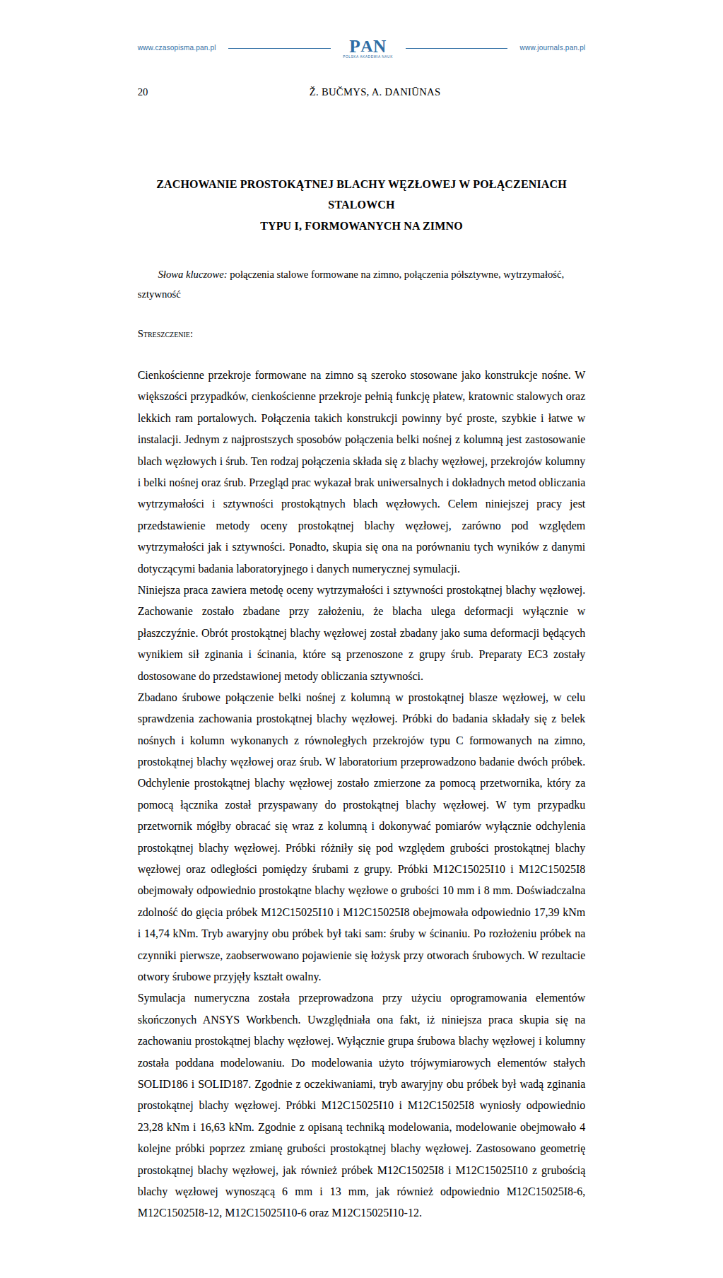www.czasopisma.pan.pl PAN POLSKA AKADEMIA NAUK www.journals.pan.pl
20 Ž. BUČMYS, A. DANIŪNAS
Zachowanie prostokątnej blachy węzłowej w połączeniach stalowch
typu I, formowanych na zimno
Słowa kluczowe: połączenia stalowe formowane na zimno, połączenia półsztywne, wytrzymałość, sztywność
Streszczenie:
Cienkościenne przekroje formowane na zimno są szeroko stosowane jako konstrukcje nośne. W większości przypadków, cienkościenne przekroje pełnią funkcję płatew, kratownic stalowych oraz lekkich ram portalowych. Połączenia takich konstrukcji powinny być proste, szybkie i łatwe w instalacji. Jednym z najprostszych sposobów połączenia belki nośnej z kolumną jest zastosowanie blach węzłowych i śrub. Ten rodzaj połączenia składa się z blachy węzłowej, przekrojów kolumny i belki nośnej oraz śrub. Przegląd prac wykazał brak uniwersalnych i dokładnych metod obliczania wytrzymałości i sztywności prostokątnych blach węzłowych. Celem niniejszej pracy jest przedstawienie metody oceny prostokątnej blachy węzłowej, zarówno pod względem wytrzymałości jak i sztywności. Ponadto, skupia się ona na porównaniu tych wyników z danymi dotyczącymi badania laboratoryjnego i danych numerycznej symulacji.
Niniejsza praca zawiera metodę oceny wytrzymałości i sztywności prostokątnej blachy węzłowej. Zachowanie zostało zbadane przy założeniu, że blacha ulega deformacji wyłącznie w płaszczyźnie. Obrót prostokątnej blachy węzłowej został zbadany jako suma deformacji będących wynikiem sił zginania i ścinania, które są przenoszone z grupy śrub. Preparaty EC3 zostały dostosowane do przedstawionej metody obliczania sztywności.
Zbadano śrubowe połączenie belki nośnej z kolumną w prostokątnej blasze węzłowej, w celu sprawdzenia zachowania prostokątnej blachy węzłowej. Próbki do badania składały się z belek nośnych i kolumn wykonanych z równoległych przekrojów typu C formowanych na zimno, prostokątnej blachy węzłowej oraz śrub. W laboratorium przeprowadzono badanie dwóch próbek. Odchylenie prostokątnej blachy węzłowej zostało zmierzone za pomocą przetwornika, który za pomocą łącznika został przyspawany do prostokątnej blachy węzłowej. W tym przypadku przetwornik mógłby obracać się wraz z kolumną i dokonywać pomiarów wyłącznie odchylenia prostokątnej blachy węzłowej. Próbki różniły się pod względem grubości prostokątnej blachy węzłowej oraz odległości pomiędzy śrubami z grupy. Próbki M12C15025I10 i M12C15025I8 obejmowały odpowiednio prostokątne blachy węzłowe o grubości 10 mm i 8 mm. Doświadczalna zdolność do gięcia próbek M12C15025I10 i M12C15025I8 obejmowała odpowiednio 17,39 kNm i 14,74 kNm. Tryb awaryjny obu próbek był taki sam: śruby w ścinaniu. Po rozłożeniu próbek na czynniki pierwsze, zaobserwowano pojawienie się łożysk przy otworach śrubowych. W rezultacie otwory śrubowe przyjęły kształt owalny.
Symulacja numeryczna została przeprowadzona przy użyciu oprogramowania elementów skończonych ANSYS Workbench. Uwzględniała ona fakt, iż niniejsza praca skupia się na zachowaniu prostokątnej blachy węzłowej. Wyłącznie grupa śrubowa blachy węzłowej i kolumny została poddana modelowaniu. Do modelowania użyto trójwymiarowych elementów stałych SOLID186 i SOLID187. Zgodnie z oczekiwaniami, tryb awaryjny obu próbek był wadą zginania prostokątnej blachy węzłowej. Próbki M12C15025I10 i M12C15025I8 wyniosły odpowiednio 23,28 kNm i 16,63 kNm. Zgodnie z opisaną techniką modelowania, modelowanie obejmowało 4 kolejne próbki poprzez zmianę grubości prostokątnej blachy węzłowej. Zastosowano geometrię prostokątnej blachy węzłowej, jak również próbek M12C15025I8 i M12C15025I10 z grubością blachy węzłowej wynoszącą 6 mm i 13 mm, jak również odpowiednio M12C15025I8-6, M12C15025I8-12, M12C15025I10-6 oraz M12C15025I10-12.